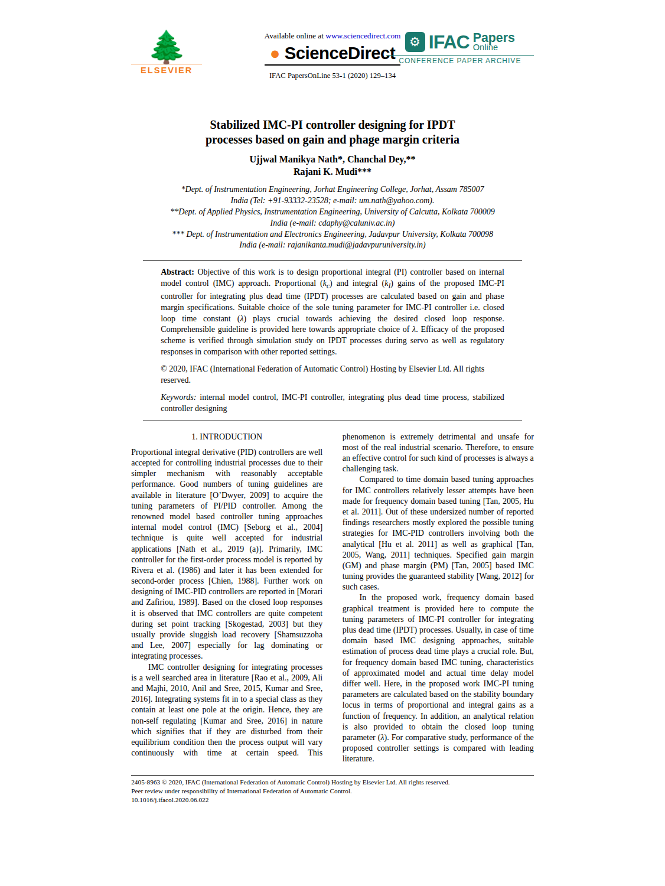🌲
ELSEVIER
⚙ IFAC PapersOnline
CONFERENCE PAPER ARCHIVE
Available online at www.sciencedirect.com
● ScienceDirect
IFAC PapersOnLine 53-1 (2020) 129–134
Stabilized IMC-PI controller designing for IPDT
processes based on gain and phage margin criteria
Ujjwal Manikya Nath*, Chanchal Dey,**
Rajani K. Mudi***
*Dept. of Instrumentation Engineering, Jorhat Engineering College, Jorhat, Assam 785007
India (Tel: +91-93332-23528; e-mail: um.nath@yahoo.com).
**Dept. of Applied Physics, Instrumentation Engineering, University of Calcutta, Kolkata 700009
India (e-mail: cdaphy@caluniv.ac.in)
*** Dept. of Instrumentation and Electronics Engineering, Jadavpur University, Kolkata 700098
India (e-mail: rajanikanta.mudi@jadavpuruniversity.in)
Abstract: Objective of this work is to design proportional integral (PI) controller based on internal model control (IMC) approach. Proportional (kc) and integral (kI) gains of the proposed IMC-PI controller for integrating plus dead time (IPDT) processes are calculated based on gain and phase margin specifications. Suitable choice of the sole tuning parameter for IMC-PI controller i.e. closed loop time constant (λ) plays crucial towards achieving the desired closed loop response. Comprehensible guideline is provided here towards appropriate choice of λ. Efficacy of the proposed scheme is verified through simulation study on IPDT processes during servo as well as regulatory responses in comparison with other reported settings.
© 2020, IFAC (International Federation of Automatic Control) Hosting by Elsevier Ltd. All rights reserved.
Keywords: internal model control, IMC-PI controller, integrating plus dead time process, stabilized controller designing
1. INTRODUCTION
Proportional integral derivative (PID) controllers are well accepted for controlling industrial processes due to their simpler mechanism with reasonably acceptable performance. Good numbers of tuning guidelines are available in literature [O’Dwyer, 2009] to acquire the tuning parameters of PI/PID controller. Among the renowned model based controller tuning approaches internal model control (IMC) [Seborg et al., 2004] technique is quite well accepted for industrial applications [Nath et al., 2019 (a)]. Primarily, IMC controller for the first-order process model is reported by Rivera et al. (1986) and later it has been extended for second-order process [Chien, 1988]. Further work on designing of IMC-PID controllers are reported in [Morari and Zafiriou, 1989]. Based on the closed loop responses it is observed that IMC controllers are quite competent during set point tracking [Skogestad, 2003] but they usually provide sluggish load recovery [Shamsuzzoha and Lee, 2007] especially for lag dominating or integrating processes.
IMC controller designing for integrating processes is a well searched area in literature [Rao et al., 2009, Ali and Majhi, 2010, Anil and Sree, 2015, Kumar and Sree, 2016]. Integrating systems fit in to a special class as they contain at least one pole at the origin. Hence, they are non-self regulating [Kumar and Sree, 2016] in nature which signifies that if they are disturbed from their equilibrium condition then the process output will vary continuously with time at certain speed. This phenomenon is extremely detrimental and unsafe for most of the real industrial scenario. Therefore, to ensure an effective control for such kind of processes is always a challenging task.
Compared to time domain based tuning approaches for IMC controllers relatively lesser attempts have been made for frequency domain based tuning [Tan, 2005, Hu et al. 2011]. Out of these undersized number of reported findings researchers mostly explored the possible tuning strategies for IMC-PID controllers involving both the analytical [Hu et al. 2011] as well as graphical [Tan, 2005, Wang, 2011] techniques. Specified gain margin (GM) and phase margin (PM) [Tan, 2005] based IMC tuning provides the guaranteed stability [Wang, 2012] for such cases.
In the proposed work, frequency domain based graphical treatment is provided here to compute the tuning parameters of IMC-PI controller for integrating plus dead time (IPDT) processes. Usually, in case of time domain based IMC designing approaches, suitable estimation of process dead time plays a crucial role. But, for frequency domain based IMC tuning, characteristics of approximated model and actual time delay model differ well. Here, in the proposed work IMC-PI tuning parameters are calculated based on the stability boundary locus in terms of proportional and integral gains as a function of frequency. In addition, an analytical relation is also provided to obtain the closed loop tuning parameter (λ). For comparative study, performance of the proposed controller settings is compared with leading literature.
2405-8963 © 2020, IFAC (International Federation of Automatic Control) Hosting by Elsevier Ltd. All rights reserved.
Peer review under responsibility of International Federation of Automatic Control.
10.1016/j.ifacol.2020.06.022